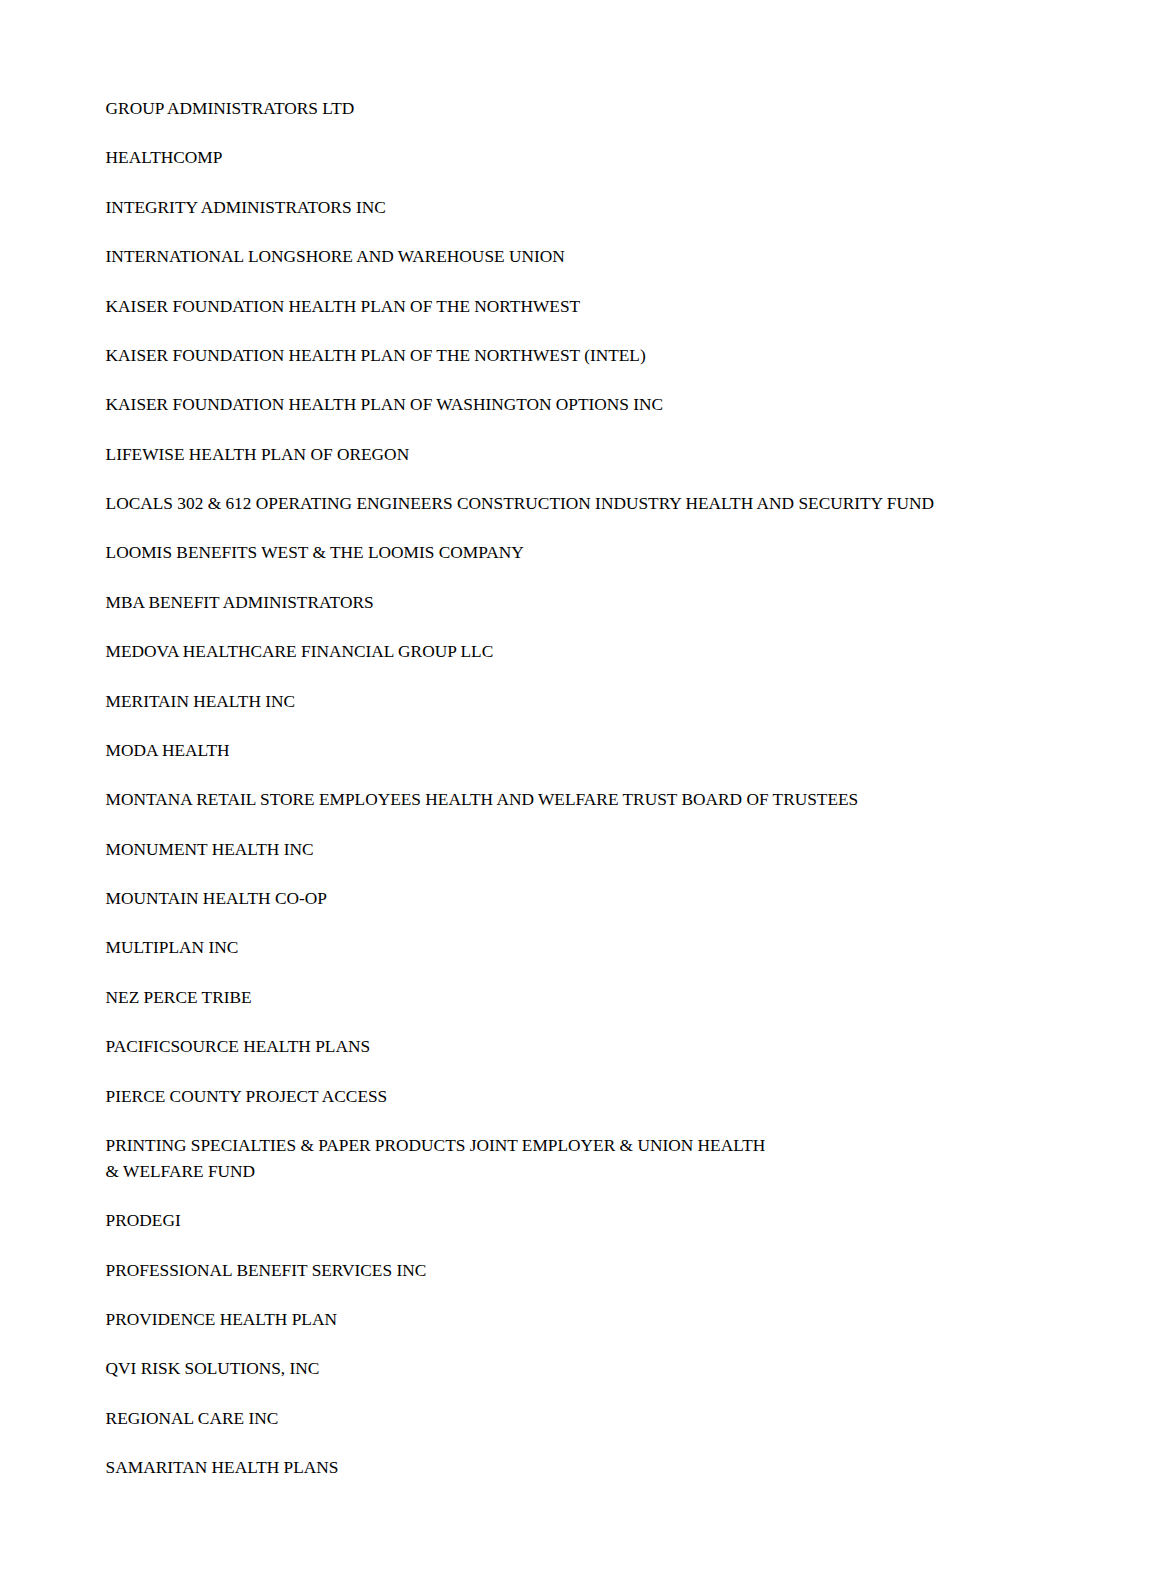Group Administrators Ltd
HealthComp
Integrity Administrators Inc
International Longshore and Warehouse Union
Kaiser Foundation Health Plan of the Northwest
Kaiser Foundation Health Plan of the Northwest (Intel)
Kaiser Foundation Health Plan of Washington Options Inc
LifeWise Health Plan of Oregon
Locals 302 & 612 Operating Engineers Construction Industry Health and Security Fund
Loomis Benefits West & The Loomis Company
MBA Benefit Administrators
Medova Healthcare Financial Group LLC
Meritain Health Inc
Moda Health
Montana Retail Store Employees Health and Welfare Trust Board of Trustees
Monument Health Inc
Mountain Health Co-Op
MultiPlan Inc
Nez Perce Tribe
PacificSource Health Plans
Pierce County Project Access
Printing Specialties & Paper Products Joint Employer & Union Health
& Welfare Fund
Prodegi
Professional Benefit Services Inc
Providence Health Plan
QVI Risk Solutions, Inc
Regional Care Inc
Samaritan Health Plans